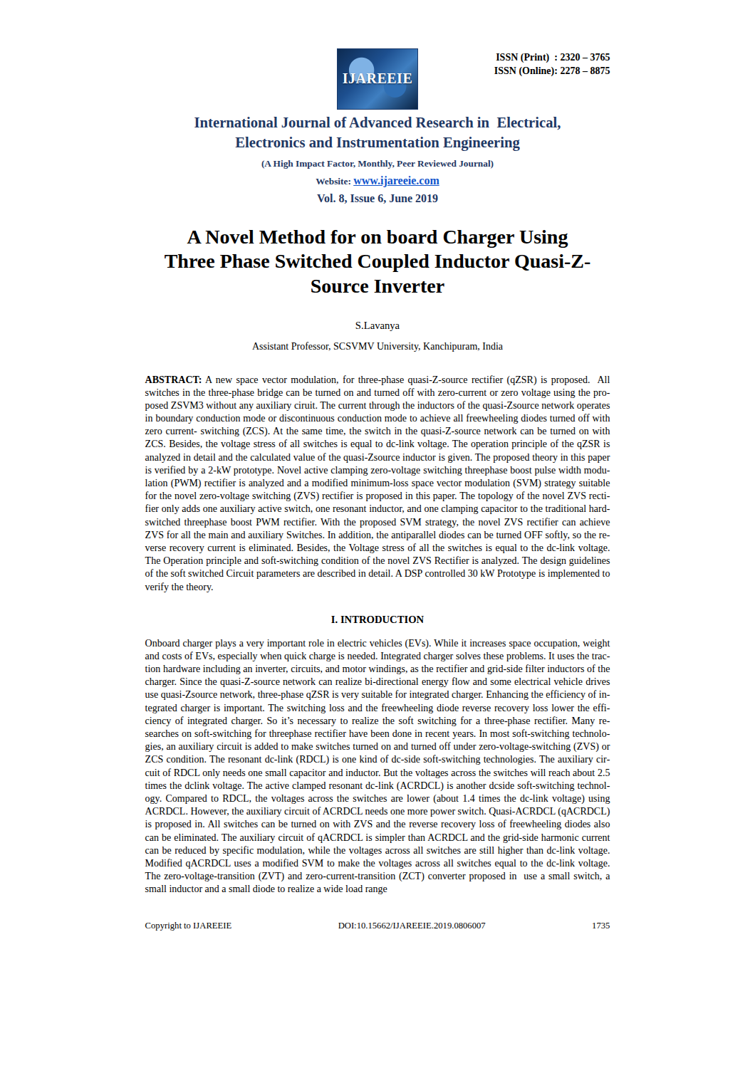ISSN (Print) : 2320 – 3765
ISSN (Online): 2278 – 8875
International Journal of Advanced Research in Electrical,
Electronics and Instrumentation Engineering
(A High Impact Factor, Monthly, Peer Reviewed Journal)
Website: www.ijareeie.com
Vol. 8, Issue 6, June 2019
A Novel Method for on board Charger Using Three Phase Switched Coupled Inductor Quasi-Z-Source Inverter
S.Lavanya
Assistant Professor, SCSVMV University, Kanchipuram, India
ABSTRACT: A new space vector modulation, for three-phase quasi-Z-source rectifier (qZSR) is proposed. All switches in the three-phase bridge can be turned on and turned off with zero-current or zero voltage using the proposed ZSVM3 without any auxiliary ciruit. The current through the inductors of the quasi-Zsource network operates in boundary conduction mode or discontinuous conduction mode to achieve all freewheeling diodes turned off with zero current- switching (ZCS). At the same time, the switch in the quasi-Z-source network can be turned on with ZCS. Besides, the voltage stress of all switches is equal to dc-link voltage. The operation principle of the qZSR is analyzed in detail and the calculated value of the quasi-Zsource inductor is given. The proposed theory in this paper is verified by a 2-kW prototype. Novel active clamping zero-voltage switching threephase boost pulse width modulation (PWM) rectifier is analyzed and a modified minimum-loss space vector modulation (SVM) strategy suitable for the novel zero-voltage switching (ZVS) rectifier is proposed in this paper. The topology of the novel ZVS rectifier only adds one auxiliary active switch, one resonant inductor, and one clamping capacitor to the traditional hard-switched threephase boost PWM rectifier. With the proposed SVM strategy, the novel ZVS rectifier can achieve ZVS for all the main and auxiliary Switches. In addition, the antiparallel diodes can be turned OFF softly, so the reverse recovery current is eliminated. Besides, the Voltage stress of all the switches is equal to the dc-link voltage. The Operation principle and soft-switching condition of the novel ZVS Rectifier is analyzed. The design guidelines of the soft switched Circuit parameters are described in detail. A DSP controlled 30 kW Prototype is implemented to verify the theory.
I. INTRODUCTION
Onboard charger plays a very important role in electric vehicles (EVs). While it increases space occupation, weight and costs of EVs, especially when quick charge is needed. Integrated charger solves these problems. It uses the traction hardware including an inverter, circuits, and motor windings, as the rectifier and grid-side filter inductors of the charger. Since the quasi-Z-source network can realize bi-directional energy flow and some electrical vehicle drives use quasi-Zsource network, three-phase qZSR is very suitable for integrated charger. Enhancing the efficiency of integrated charger is important. The switching loss and the freewheeling diode reverse recovery loss lower the efficiency of integrated charger. So it’s necessary to realize the soft switching for a three-phase rectifier. Many researches on soft-switching for threephase rectifier have been done in recent years. In most soft-switching technologies, an auxiliary circuit is added to make switches turned on and turned off under zero-voltage-switching (ZVS) or ZCS condition. The resonant dc-link (RDCL) is one kind of dc-side soft-switching technologies. The auxiliary circuit of RDCL only needs one small capacitor and inductor. But the voltages across the switches will reach about 2.5 times the dclink voltage. The active clamped resonant dc-link (ACRDCL) is another dcside soft-switching technology. Compared to RDCL, the voltages across the switches are lower (about 1.4 times the dc-link voltage) using ACRDCL. However, the auxiliary circuit of ACRDCL needs one more power switch. Quasi-ACRDCL (qACRDCL) is proposed in. All switches can be turned on with ZVS and the reverse recovery loss of freewheeling diodes also can be eliminated. The auxiliary circuit of qACRDCL is simpler than ACRDCL and the grid-side harmonic current can be reduced by specific modulation, while the voltages across all switches are still higher than dc-link voltage. Modified qACRDCL uses a modified SVM to make the voltages across all switches equal to the dc-link voltage. The zero-voltage-transition (ZVT) and zero-current-transition (ZCT) converter proposed in use a small switch, a small inductor and a small diode to realize a wide load range
Copyright to IJAREEIE
DOI:10.15662/IJAREEIE.2019.0806007
1735